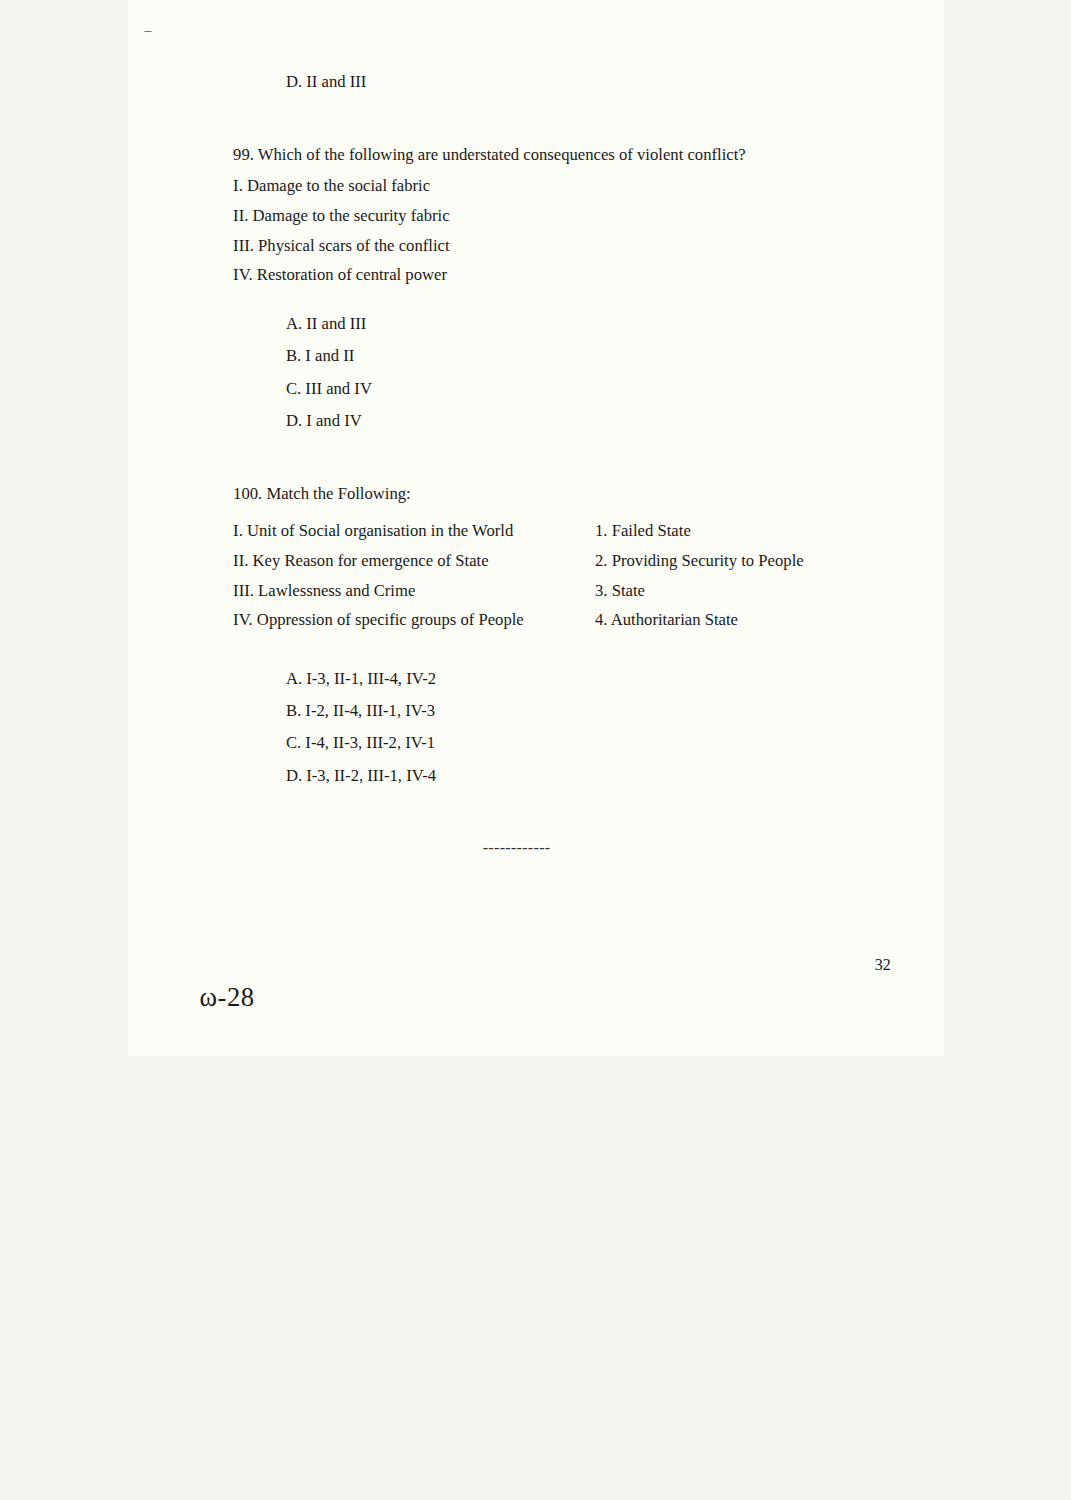‾
D. II and III
99. Which of the following are understated consequences of violent conflict?
I. Damage to the social fabric
II. Damage to the security fabric
III. Physical scars of the conflict
IV. Restoration of central power
A. II and III
B. I and II
C. III and IV
D. I and IV
100. Match the Following:
| I. Unit of Social organisation in the World | 1. Failed State |
| II. Key Reason for emergence of State | 2. Providing Security to People |
| III. Lawlessness and Crime | 3. State |
| IV. Oppression of specific groups of People | 4. Authoritarian State |
A. I-3, II-1, III-4, IV-2
B. I-2, II-4, III-1, IV-3
C. I-4, II-3, III-2, IV-1
D. I-3, II-2, III-1, IV-4
------------
32
ω-28